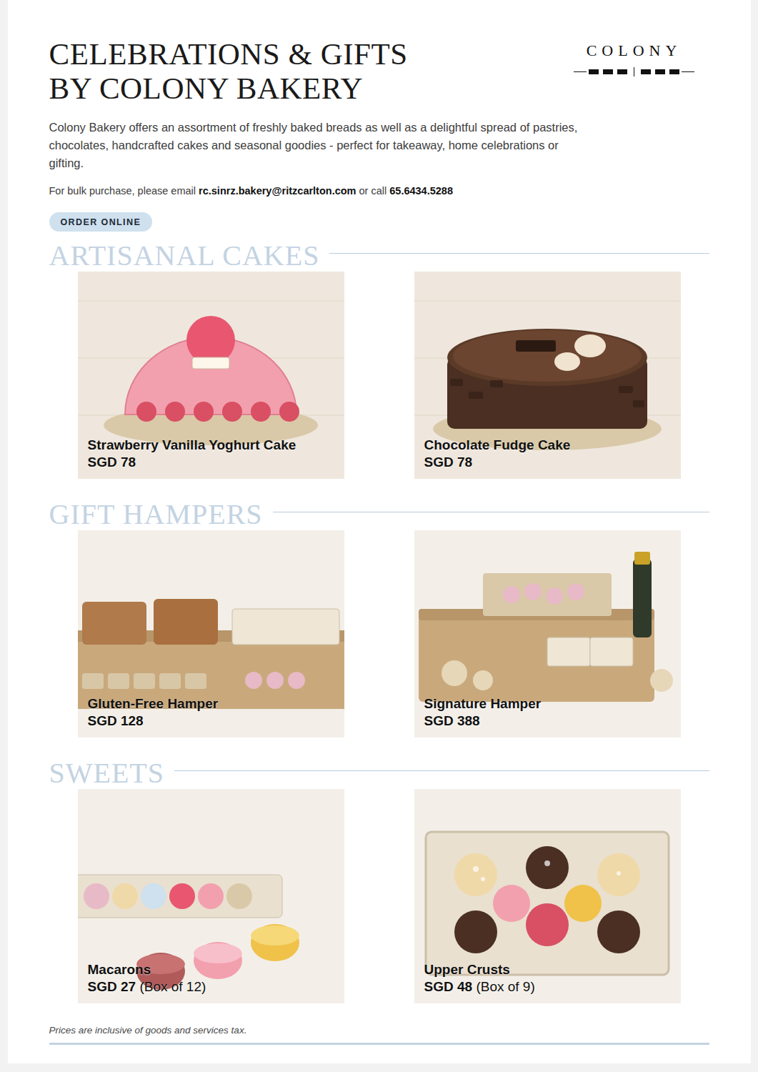CELEBRATIONS & GIFTS
BY COLONY BAKERY
COLONY
Colony Bakery offers an assortment of freshly baked breads as well as a delightful spread of pastries, chocolates, handcrafted cakes and seasonal goodies - perfect for takeaway, home celebrations or gifting.
For bulk purchase, please email rc.sinrz.bakery@ritzcarlton.com or call 65.6434.5288
ORDER ONLINE
ARTISANAL CAKES
Strawberry Vanilla Yoghurt Cake
SGD 78
Chocolate Fudge Cake
SGD 78
GIFT HAMPERS
Gluten-Free Hamper
SGD 128
Signature Hamper
SGD 388
SWEETS
Macarons
SGD 27 (Box of 12)
Upper Crusts
SGD 48 (Box of 9)
Prices are inclusive of goods and services tax.